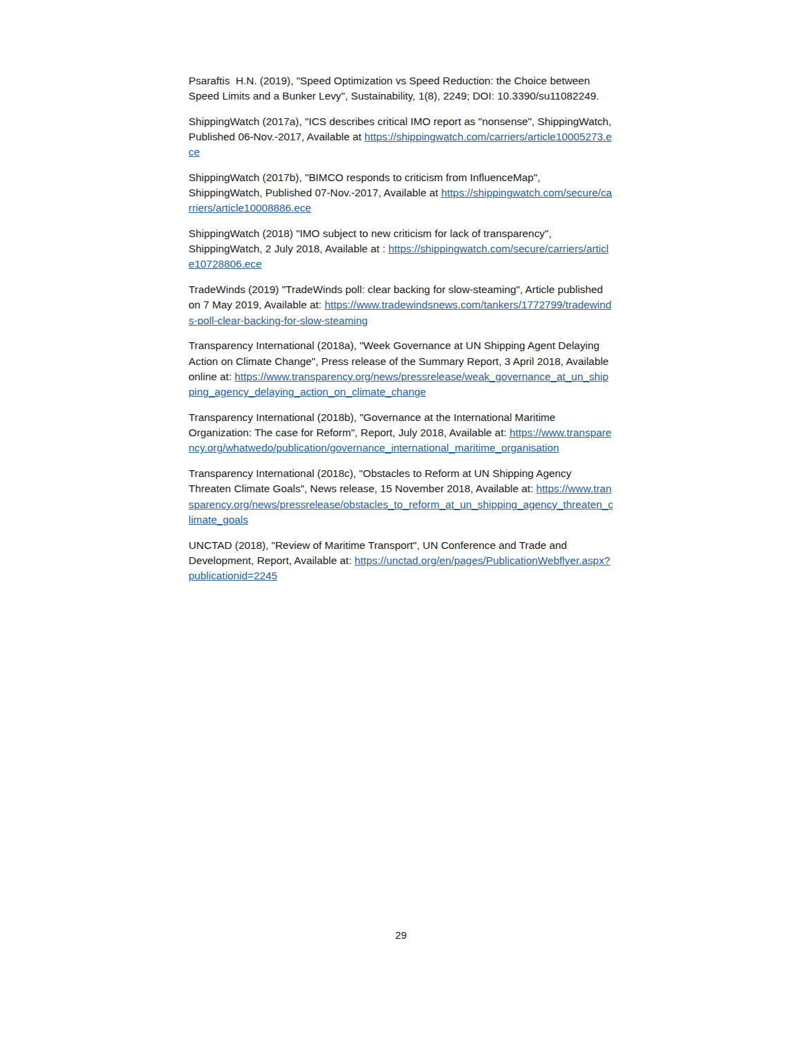Psaraftis H.N. (2019), "Speed Optimization vs Speed Reduction: the Choice between Speed Limits and a Bunker Levy", Sustainability, 1(8), 2249; DOI: 10.3390/su11082249.
ShippingWatch (2017a), "ICS describes critical IMO report as "nonsense", ShippingWatch, Published 06-Nov.-2017, Available at https://shippingwatch.com/carriers/article10005273.ece
ShippingWatch (2017b), "BIMCO responds to criticism from InfluenceMap", ShippingWatch, Published 07-Nov.-2017, Available at https://shippingwatch.com/secure/carriers/article10008886.ece
ShippingWatch (2018) "IMO subject to new criticism for lack of transparency", ShippingWatch, 2 July 2018, Available at : https://shippingwatch.com/secure/carriers/article10728806.ece
TradeWinds (2019) "TradeWinds poll: clear backing for slow-steaming", Article published on 7 May 2019, Available at: https://www.tradewindsnews.com/tankers/1772799/tradewinds-poll-clear-backing-for-slow-steaming
Transparency International (2018a), "Week Governance at UN Shipping Agent Delaying Action on Climate Change", Press release of the Summary Report, 3 April 2018, Available online at: https://www.transparency.org/news/pressrelease/weak_governance_at_un_shipping_agency_delaying_action_on_climate_change
Transparency International (2018b), "Governance at the International Maritime Organization: The case for Reform", Report, July 2018, Available at: https://www.transparency.org/whatwedo/publication/governance_international_maritime_organisation
Transparency International (2018c), "Obstacles to Reform at UN Shipping Agency Threaten Climate Goals", News release, 15 November 2018, Available at: https://www.transparency.org/news/pressrelease/obstacles_to_reform_at_un_shipping_agency_threaten_climate_goals
UNCTAD (2018), "Review of Maritime Transport", UN Conference and Trade and Development, Report, Available at: https://unctad.org/en/pages/PublicationWebflyer.aspx?publicationid=2245
29